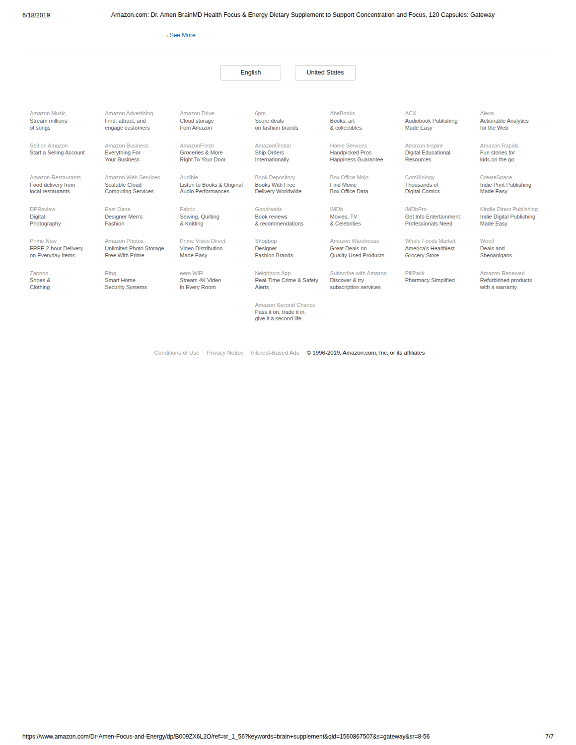6/18/2019
Amazon.com: Dr. Amen BrainMD Health Focus & Energy Dietary Supplement to Support Concentration and Focus, 120 Capsules: Gateway
›See More
English
United States
Amazon Music
Stream millions of songs
Amazon Advertising
Find, attract, and engage customers
Amazon Drive
Cloud storage from Amazon
6pm
Score deals on fashion brands
AbeBooks
Books, art& collectibles
ACX
Audiobook Publishing Made Easy
Alexa
Actionable Analytics for the Web
Sell on Amazon
Start a Selling Account
Amazon Business
Everything For Your Business
AmazonFresh
Groceries & More Right To Your Door
AmazonGlobal
Ship Orders Internationally
Home Services
Handpicked Pros Happiness Guarantee
Amazon Inspire
Digital Educational Resources
Amazon Rapids
Fun stories for kids on the go
Amazon Restaurants
Food delivery from local restaurants
Amazon Web Services
Scalable Cloud Computing Services
Audible
Listen to Books & Original Audio Performances
Book Depository
Books With Free Delivery Worldwide
Box Office Mojo
Find Movie Box Office Data
ComiXology
Thousands of Digital Comics
CreateSpace
Indie Print Publishing Made Easy
DPReview
Digital Photography
East Dane
Designer Men's Fashion
Fabric
Sewing, Quilting& Knitting
Goodreads
Book reviews& recommendations
IMDb
Movies, TV& Celebrities
IMDbPro
Get Info Entertainment Professionals Need
Kindle Direct Publishing
Indie Digital Publishing Made Easy
Prime Now
FREE 2-hour Delivery on Everyday Items
Amazon Photos
Unlimited Photo Storage Free With Prime
Prime Video Direct
Video Distribution Made Easy
Shopbop
Designer Fashion Brands
Amazon Warehouse
Great Deals on Quality Used Products
Whole Foods Market
America's Healthiest Grocery Store
Woot!
Deals and Shenanigans
Zappos
Shoes &Clothing
Ring
Smart Home Security Systems
eero WiFi
Stream 4K Video in Every Room
Neighbors App
Real-Time Crime & Safety Alerts
Subscribe with Amazon
Discover & try subscription services
PillPack
Pharmacy Simplified
Amazon Renewed
Refurbished products with a warranty
Amazon Second Chance
Pass it on, trade it in, give it a second life
Conditions of Use Privacy Notice Interest-Based Ads © 1996-2019, Amazon.com, Inc. or its affiliates
https://www.amazon.com/Dr-Amen-Focus-and-Energy/dp/B009ZX6L2O/ref=sr_1_56?keywords=brain+supplement&qid=1560867507&s=gateway&sr=8-56
7/7